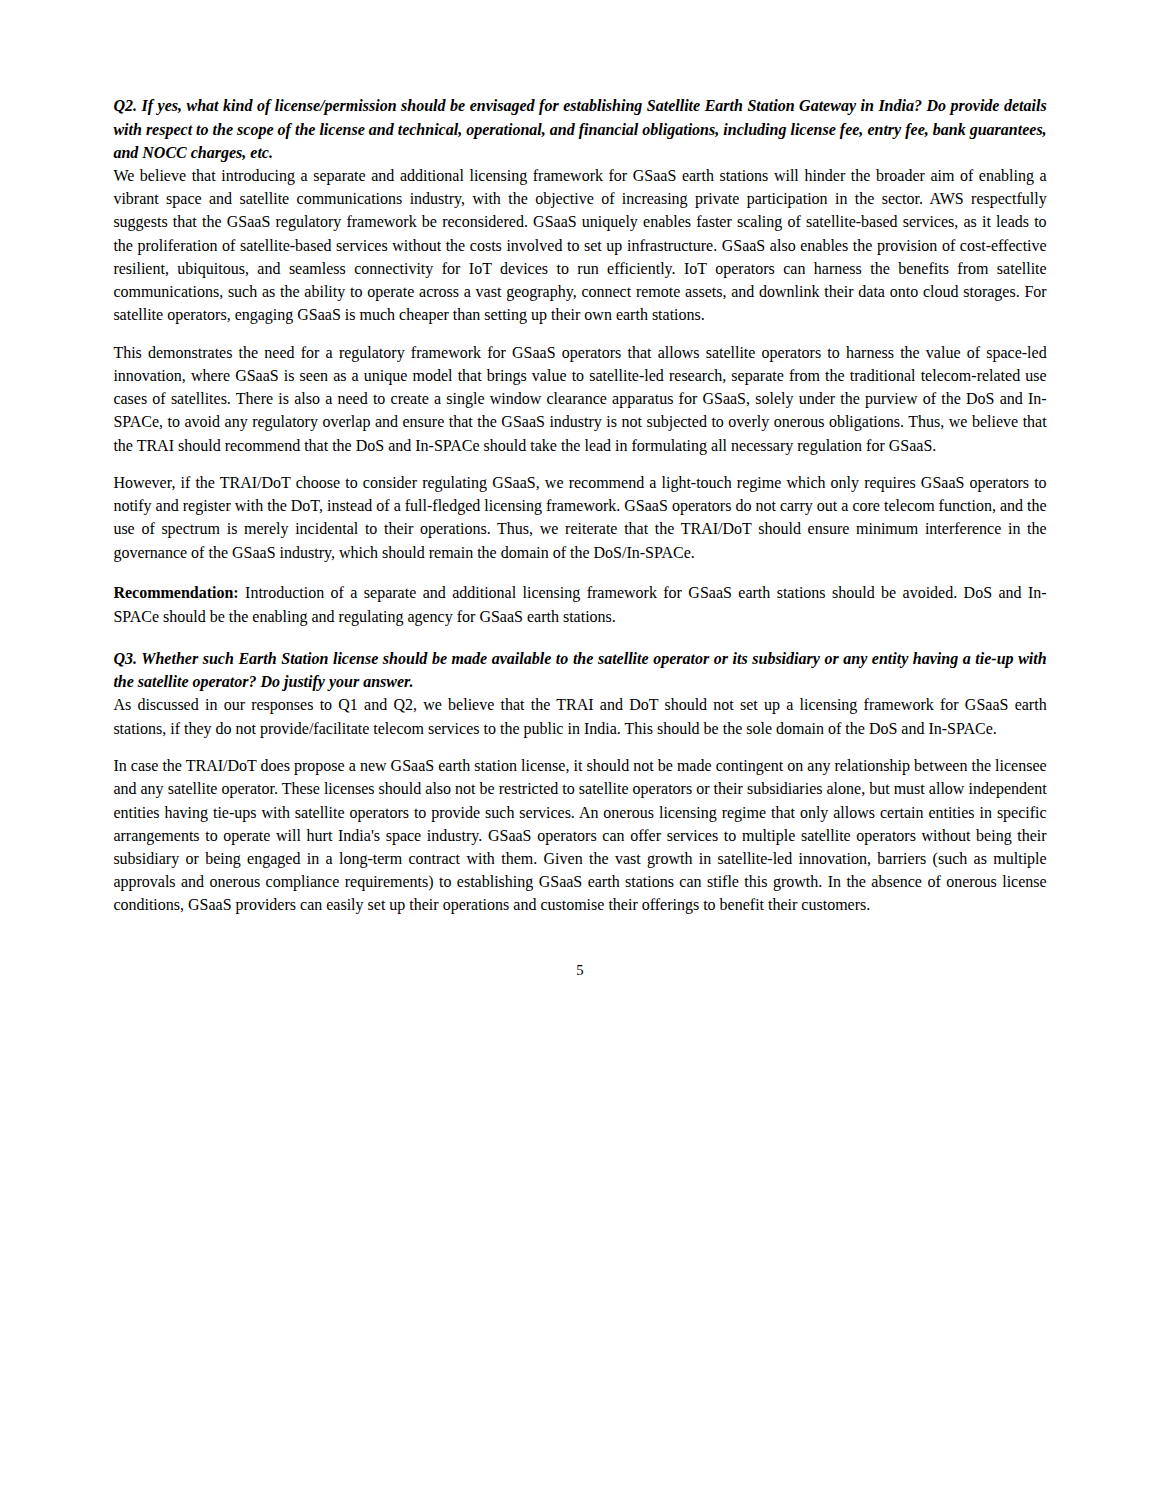Q2. If yes, what kind of license/permission should be envisaged for establishing Satellite Earth Station Gateway in India? Do provide details with respect to the scope of the license and technical, operational, and financial obligations, including license fee, entry fee, bank guarantees, and NOCC charges, etc.
We believe that introducing a separate and additional licensing framework for GSaaS earth stations will hinder the broader aim of enabling a vibrant space and satellite communications industry, with the objective of increasing private participation in the sector. AWS respectfully suggests that the GSaaS regulatory framework be reconsidered. GSaaS uniquely enables faster scaling of satellite-based services, as it leads to the proliferation of satellite-based services without the costs involved to set up infrastructure. GSaaS also enables the provision of cost-effective resilient, ubiquitous, and seamless connectivity for IoT devices to run efficiently. IoT operators can harness the benefits from satellite communications, such as the ability to operate across a vast geography, connect remote assets, and downlink their data onto cloud storages. For satellite operators, engaging GSaaS is much cheaper than setting up their own earth stations.
This demonstrates the need for a regulatory framework for GSaaS operators that allows satellite operators to harness the value of space-led innovation, where GSaaS is seen as a unique model that brings value to satellite-led research, separate from the traditional telecom-related use cases of satellites. There is also a need to create a single window clearance apparatus for GSaaS, solely under the purview of the DoS and In-SPACe, to avoid any regulatory overlap and ensure that the GSaaS industry is not subjected to overly onerous obligations. Thus, we believe that the TRAI should recommend that the DoS and In-SPACe should take the lead in formulating all necessary regulation for GSaaS.
However, if the TRAI/DoT choose to consider regulating GSaaS, we recommend a light-touch regime which only requires GSaaS operators to notify and register with the DoT, instead of a full-fledged licensing framework. GSaaS operators do not carry out a core telecom function, and the use of spectrum is merely incidental to their operations. Thus, we reiterate that the TRAI/DoT should ensure minimum interference in the governance of the GSaaS industry, which should remain the domain of the DoS/In-SPACe.
Recommendation: Introduction of a separate and additional licensing framework for GSaaS earth stations should be avoided. DoS and In-SPACe should be the enabling and regulating agency for GSaaS earth stations.
Q3. Whether such Earth Station license should be made available to the satellite operator or its subsidiary or any entity having a tie-up with the satellite operator? Do justify your answer.
As discussed in our responses to Q1 and Q2, we believe that the TRAI and DoT should not set up a licensing framework for GSaaS earth stations, if they do not provide/facilitate telecom services to the public in India. This should be the sole domain of the DoS and In-SPACe.
In case the TRAI/DoT does propose a new GSaaS earth station license, it should not be made contingent on any relationship between the licensee and any satellite operator. These licenses should also not be restricted to satellite operators or their subsidiaries alone, but must allow independent entities having tie-ups with satellite operators to provide such services. An onerous licensing regime that only allows certain entities in specific arrangements to operate will hurt India's space industry. GSaaS operators can offer services to multiple satellite operators without being their subsidiary or being engaged in a long-term contract with them. Given the vast growth in satellite-led innovation, barriers (such as multiple approvals and onerous compliance requirements) to establishing GSaaS earth stations can stifle this growth. In the absence of onerous license conditions, GSaaS providers can easily set up their operations and customise their offerings to benefit their customers.
5